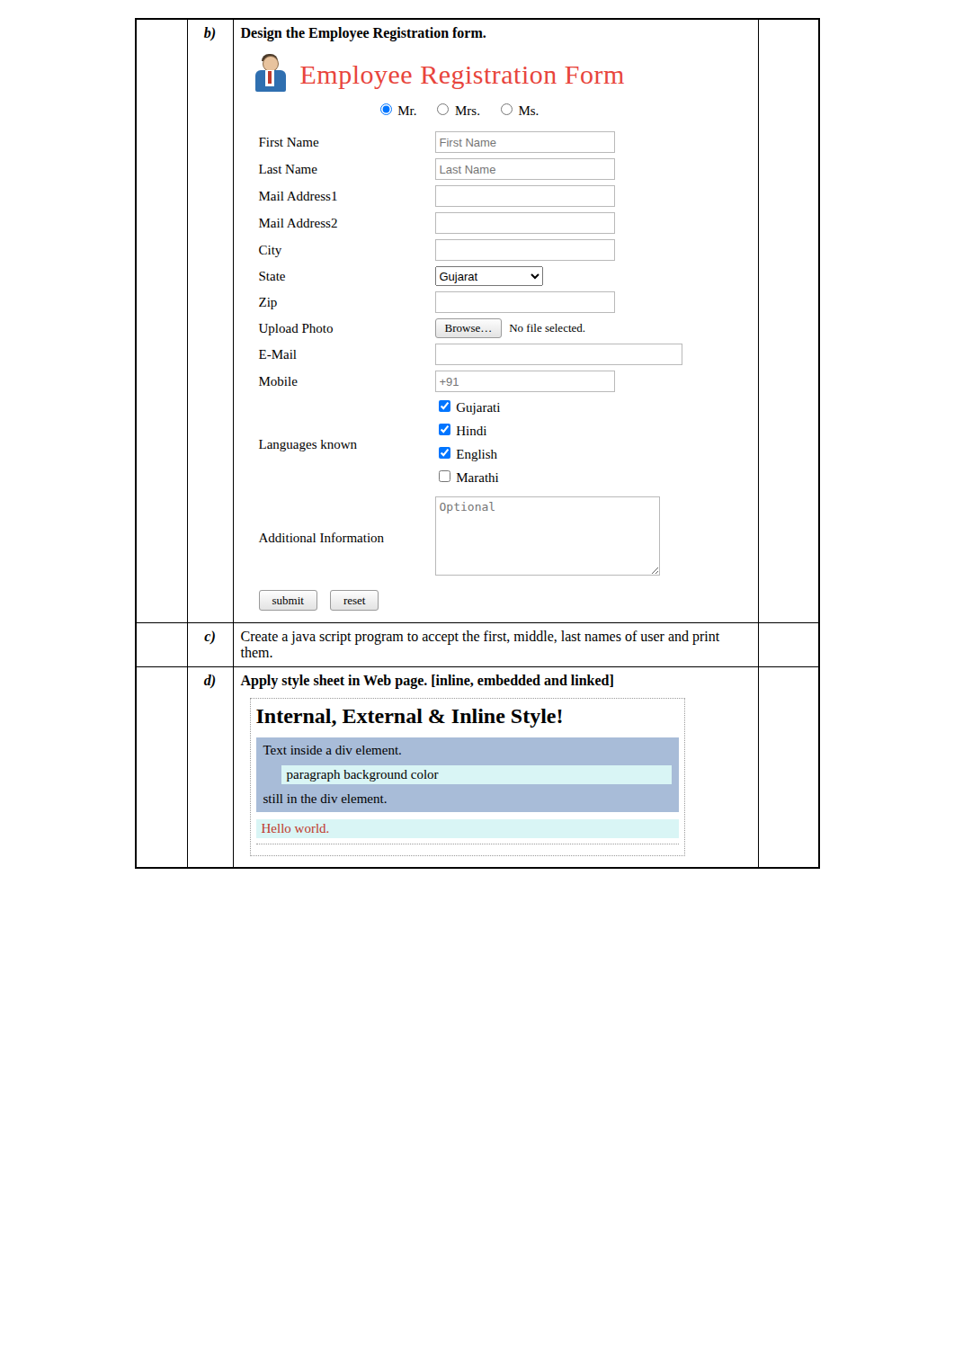| | b) | Design the Employee Registration form. Employee Registration Form Mr. Mrs. Ms. / First Name / / / Last Name / / / Mail Address1 / / / Mail Address2 / / / City / / / State / Gujarat / / Zip / / / Upload Photo / Browse… No file selected. / / E-Mail / / / Mobile / / / Languages known / Gujarati Hindi English Marathi / / Additional Information / / submit reset | |
| | c) | Create a java script program to accept the first, middle, last names of user and print them. | |
| | d) | Apply style sheet in Web page. [inline, embedded and linked] Internal, External & Inline Style! Text inside a div element. paragraph background color still in the div element. Hello world. | |